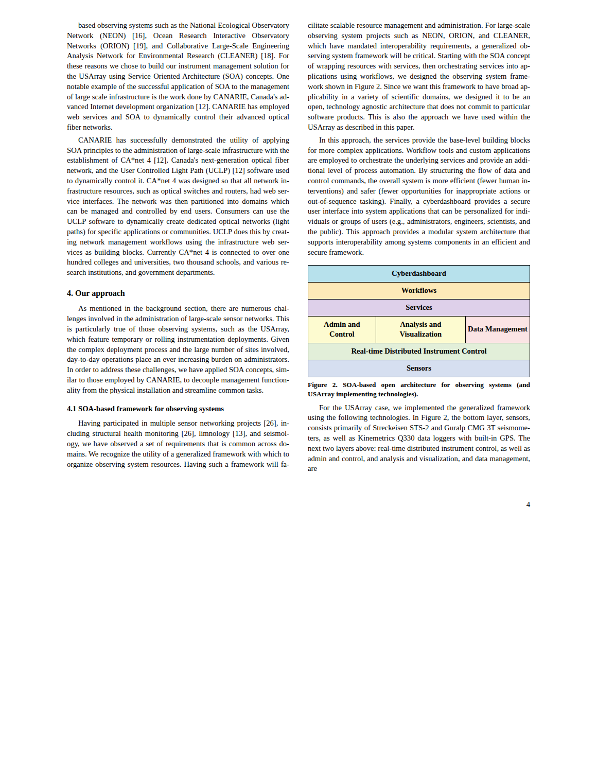based observing systems such as the National Ecological Observatory Network (NEON) [16], Ocean Research Interactive Observatory Networks (ORION) [19], and Collaborative Large-Scale Engineering Analysis Network for Environmental Research (CLEANER) [18]. For these reasons we chose to build our instrument management solution for the USArray using Service Oriented Architecture (SOA) concepts. One notable example of the successful application of SOA to the management of large scale infrastructure is the work done by CANARIE, Canada's advanced Internet development organization [12]. CANARIE has employed web services and SOA to dynamically control their advanced optical fiber networks.
CANARIE has successfully demonstrated the utility of applying SOA principles to the administration of large-scale infrastructure with the establishment of CA*net 4 [12], Canada's next-generation optical fiber network, and the User Controlled Light Path (UCLP) [12] software used to dynamically control it. CA*net 4 was designed so that all network infrastructure resources, such as optical switches and routers, had web service interfaces. The network was then partitioned into domains which can be managed and controlled by end users. Consumers can use the UCLP software to dynamically create dedicated optical networks (light paths) for specific applications or communities. UCLP does this by creating network management workflows using the infrastructure web services as building blocks. Currently CA*net 4 is connected to over one hundred colleges and universities, two thousand schools, and various research institutions, and government departments.
4. Our approach
As mentioned in the background section, there are numerous challenges involved in the administration of large-scale sensor networks. This is particularly true of those observing systems, such as the USArray, which feature temporary or rolling instrumentation deployments. Given the complex deployment process and the large number of sites involved, day-to-day operations place an ever increasing burden on administrators. In order to address these challenges, we have applied SOA concepts, similar to those employed by CANARIE, to decouple management functionality from the physical installation and streamline common tasks.
4.1 SOA-based framework for observing systems
Having participated in multiple sensor networking projects [26], including structural health monitoring [26], limnology [13], and seismology, we have observed a set of requirements that is common across domains. We recognize the utility of a generalized framework with which to organize observing system resources. Having such a framework will facilitate scalable resource management and administration. For large-scale observing system projects such as NEON, ORION, and CLEANER, which have mandated interoperability requirements, a generalized observing system framework will be critical. Starting with the SOA concept of wrapping resources with services, then orchestrating services into applications using workflows, we designed the observing system framework shown in Figure 2. Since we want this framework to have broad applicability in a variety of scientific domains, we designed it to be an open, technology agnostic architecture that does not commit to particular software products. This is also the approach we have used within the USArray as described in this paper.
In this approach, the services provide the base-level building blocks for more complex applications. Workflow tools and custom applications are employed to orchestrate the underlying services and provide an additional level of process automation. By structuring the flow of data and control commands, the overall system is more efficient (fewer human interventions) and safer (fewer opportunities for inappropriate actions or out-of-sequence tasking). Finally, a cyberdashboard provides a secure user interface into system applications that can be personalized for individuals or groups of users (e.g., administrators, engineers, scientists, and the public). This approach provides a modular system architecture that supports interoperability among systems components in an efficient and secure framework.
| Cyberdashboard |
| Workflows |
| Services |
| Admin and Control | Analysis and Visualization | Data Management |
| Real-time Distributed Instrument Control |
| Sensors |
Figure 2. SOA-based open architecture for observing systems (and USArray implementing technologies).
For the USArray case, we implemented the generalized framework using the following technologies. In Figure 2, the bottom layer, sensors, consists primarily of Streckeisen STS-2 and Guralp CMG 3T seismometers, as well as Kinemetrics Q330 data loggers with built-in GPS. The next two layers above: real-time distributed instrument control, as well as admin and control, and analysis and visualization, and data management, are
4